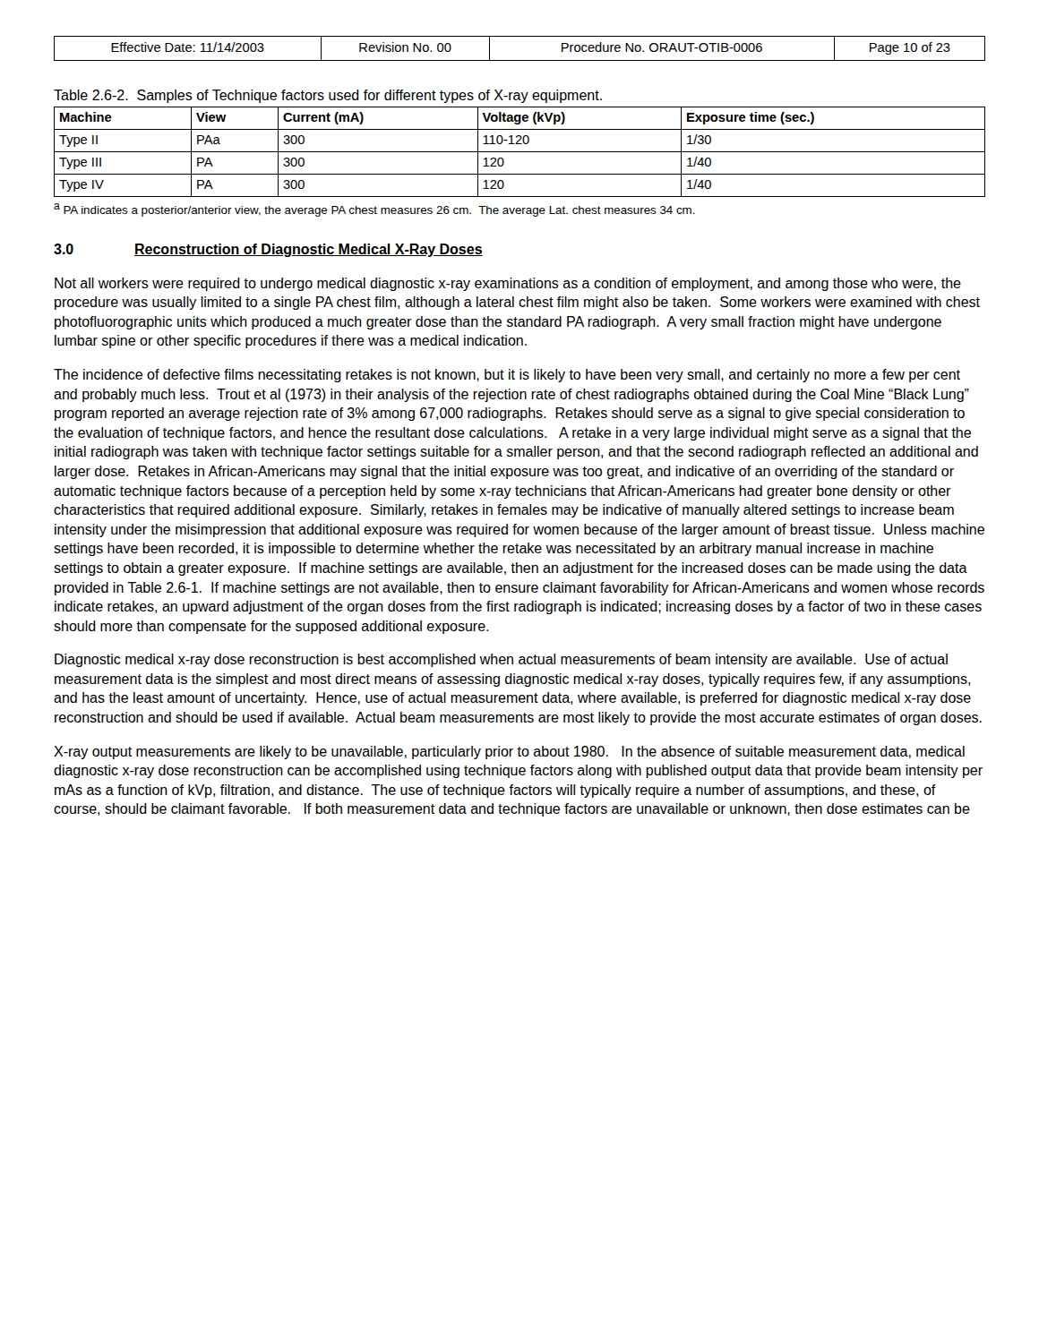| Effective Date: 11/14/2003 | Revision No. 00 | Procedure No. ORAUT-OTIB-0006 | Page 10 of 23 |
Table 2.6-2. Samples of Technique factors used for different types of X-ray equipment.
| Machine | View | Current (mA) | Voltage (kVp) | Exposure time (sec.) |
| --- | --- | --- | --- | --- |
| Type II | PAa | 300 | 110-120 | 1/30 |
| Type III | PA | 300 | 120 | 1/40 |
| Type IV | PA | 300 | 120 | 1/40 |
a PA indicates a posterior/anterior view, the average PA chest measures 26 cm. The average Lat. chest measures 34 cm.
3.0 Reconstruction of Diagnostic Medical X-Ray Doses
Not all workers were required to undergo medical diagnostic x-ray examinations as a condition of employment, and among those who were, the procedure was usually limited to a single PA chest film, although a lateral chest film might also be taken. Some workers were examined with chest photofluorographic units which produced a much greater dose than the standard PA radiograph. A very small fraction might have undergone lumbar spine or other specific procedures if there was a medical indication.
The incidence of defective films necessitating retakes is not known, but it is likely to have been very small, and certainly no more a few per cent and probably much less. Trout et al (1973) in their analysis of the rejection rate of chest radiographs obtained during the Coal Mine “Black Lung” program reported an average rejection rate of 3% among 67,000 radiographs. Retakes should serve as a signal to give special consideration to the evaluation of technique factors, and hence the resultant dose calculations. A retake in a very large individual might serve as a signal that the initial radiograph was taken with technique factor settings suitable for a smaller person, and that the second radiograph reflected an additional and larger dose. Retakes in African-Americans may signal that the initial exposure was too great, and indicative of an overriding of the standard or automatic technique factors because of a perception held by some x-ray technicians that African-Americans had greater bone density or other characteristics that required additional exposure. Similarly, retakes in females may be indicative of manually altered settings to increase beam intensity under the misimpression that additional exposure was required for women because of the larger amount of breast tissue. Unless machine settings have been recorded, it is impossible to determine whether the retake was necessitated by an arbitrary manual increase in machine settings to obtain a greater exposure. If machine settings are available, then an adjustment for the increased doses can be made using the data provided in Table 2.6-1. If machine settings are not available, then to ensure claimant favorability for African-Americans and women whose records indicate retakes, an upward adjustment of the organ doses from the first radiograph is indicated; increasing doses by a factor of two in these cases should more than compensate for the supposed additional exposure.
Diagnostic medical x-ray dose reconstruction is best accomplished when actual measurements of beam intensity are available. Use of actual measurement data is the simplest and most direct means of assessing diagnostic medical x-ray doses, typically requires few, if any assumptions, and has the least amount of uncertainty. Hence, use of actual measurement data, where available, is preferred for diagnostic medical x-ray dose reconstruction and should be used if available. Actual beam measurements are most likely to provide the most accurate estimates of organ doses.
X-ray output measurements are likely to be unavailable, particularly prior to about 1980. In the absence of suitable measurement data, medical diagnostic x-ray dose reconstruction can be accomplished using technique factors along with published output data that provide beam intensity per mAs as a function of kVp, filtration, and distance. The use of technique factors will typically require a number of assumptions, and these, of course, should be claimant favorable. If both measurement data and technique factors are unavailable or unknown, then dose estimates can be